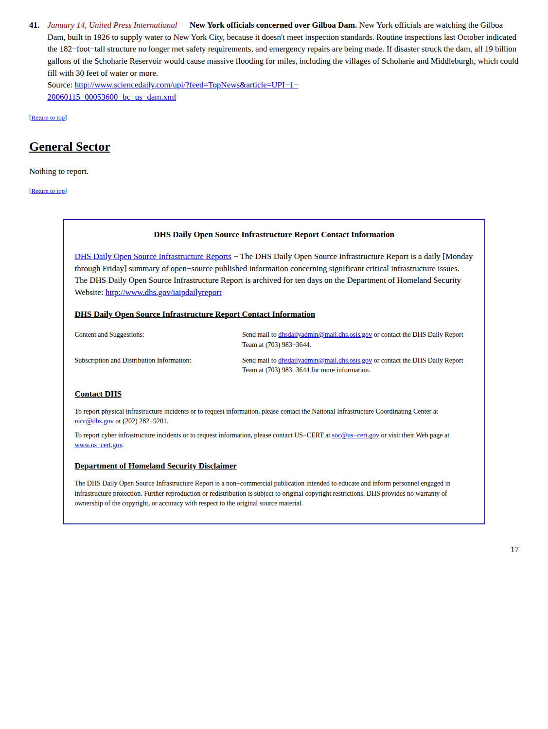41. January 14, United Press International — New York officials concerned over Gilboa Dam. New York officials are watching the Gilboa Dam, built in 1926 to supply water to New York City, because it doesn't meet inspection standards. Routine inspections last October indicated the 182−foot−tall structure no longer met safety requirements, and emergency repairs are being made. If disaster struck the dam, all 19 billion gallons of the Schoharie Reservoir would cause massive flooding for miles, including the villages of Schoharie and Middleburgh, which could fill with 30 feet of water or more.
Source: http://www.sciencedaily.com/upi/?feed=TopNews&article=UPI−1−
20060115−00053600−bc−us−dam.xml
[Return to top]
General Sector
Nothing to report.
[Return to top]
DHS Daily Open Source Infrastructure Report Contact Information
DHS Daily Open Source Infrastructure Reports − The DHS Daily Open Source Infrastructure Report is a daily [Monday through Friday] summary of open−source published information concerning significant critical infrastructure issues. The DHS Daily Open Source Infrastructure Report is archived for ten days on the Department of Homeland Security Website: http://www.dhs.gov/iaipdailyreport
DHS Daily Open Source Infrastructure Report Contact Information
| Content and Suggestions: | Send mail to dhsdailyadmin@mail.dhs.osis.gov or contact the DHS Daily Report Team at (703) 983−3644. |
| Subscription and Distribution Information: | Send mail to dhsdailyadmin@mail.dhs.osis.gov or contact the DHS Daily Report Team at (703) 983−3644 for more information. |
Contact DHS
To report physical infrastructure incidents or to request information, please contact the National Infrastructure Coordinating Center at nicc@dhs.gov or (202) 282−9201.
To report cyber infrastructure incidents or to request information, please contact US−CERT at soc@us−cert.gov or visit their Web page at www.us−cert.gov.
Department of Homeland Security Disclaimer
The DHS Daily Open Source Infrastructure Report is a non−commercial publication intended to educate and inform personnel engaged in infrastructure protection. Further reproduction or redistribution is subject to original copyright restrictions. DHS provides no warranty of ownership of the copyright, or accuracy with respect to the original source material.
17